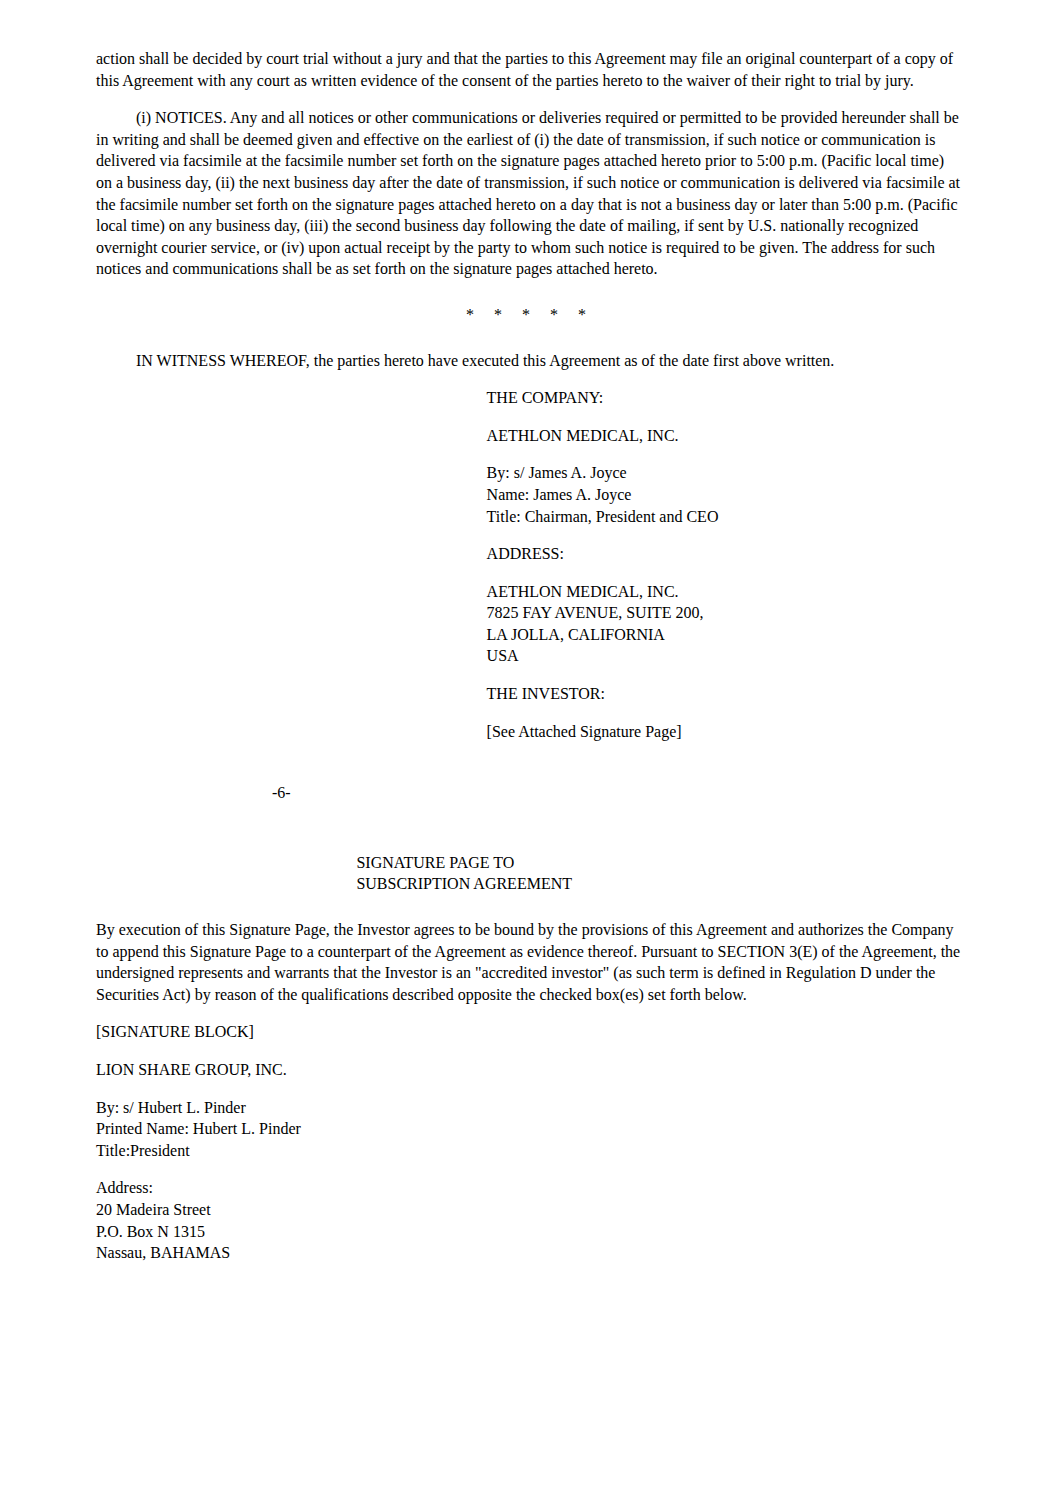action shall be decided by court trial without a jury and that the parties to this Agreement may file an original counterpart of a copy of this Agreement with any court as written evidence of the consent of the parties hereto to the waiver of their right to trial by jury.
(i) NOTICES. Any and all notices or other communications or deliveries required or permitted to be provided hereunder shall be in writing and shall be deemed given and effective on the earliest of (i) the date of transmission, if such notice or communication is delivered via facsimile at the facsimile number set forth on the signature pages attached hereto prior to 5:00 p.m. (Pacific local time) on a business day, (ii) the next business day after the date of transmission, if such notice or communication is delivered via facsimile at the facsimile number set forth on the signature pages attached hereto on a day that is not a business day or later than 5:00 p.m. (Pacific local time) on any business day, (iii) the second business day following the date of mailing, if sent by U.S. nationally recognized overnight courier service, or (iv) upon actual receipt by the party to whom such notice is required to be given. The address for such notices and communications shall be as set forth on the signature pages attached hereto.
* * * * *
IN WITNESS WHEREOF, the parties hereto have executed this Agreement as of the date first above written.
THE COMPANY:
AETHLON MEDICAL, INC.
By: s/ James A. Joyce
Name: James A. Joyce
Title: Chairman, President and CEO
ADDRESS:
AETHLON MEDICAL, INC.
7825 FAY AVENUE, SUITE 200,
LA JOLLA, CALIFORNIA
USA
THE INVESTOR:
[See Attached Signature Page]
-6-
SIGNATURE PAGE TO
SUBSCRIPTION AGREEMENT
By execution of this Signature Page, the Investor agrees to be bound by the provisions of this Agreement and authorizes the Company to append this Signature Page to a counterpart of the Agreement as evidence thereof. Pursuant to SECTION 3(E) of the Agreement, the undersigned represents and warrants that the Investor is an "accredited investor" (as such term is defined in Regulation D under the Securities Act) by reason of the qualifications described opposite the checked box(es) set forth below.
[SIGNATURE BLOCK]
LION SHARE GROUP, INC.
By: s/ Hubert L. Pinder
Printed Name: Hubert L. Pinder
Title:President
Address:
20 Madeira Street
P.O. Box N 1315
Nassau, BAHAMAS